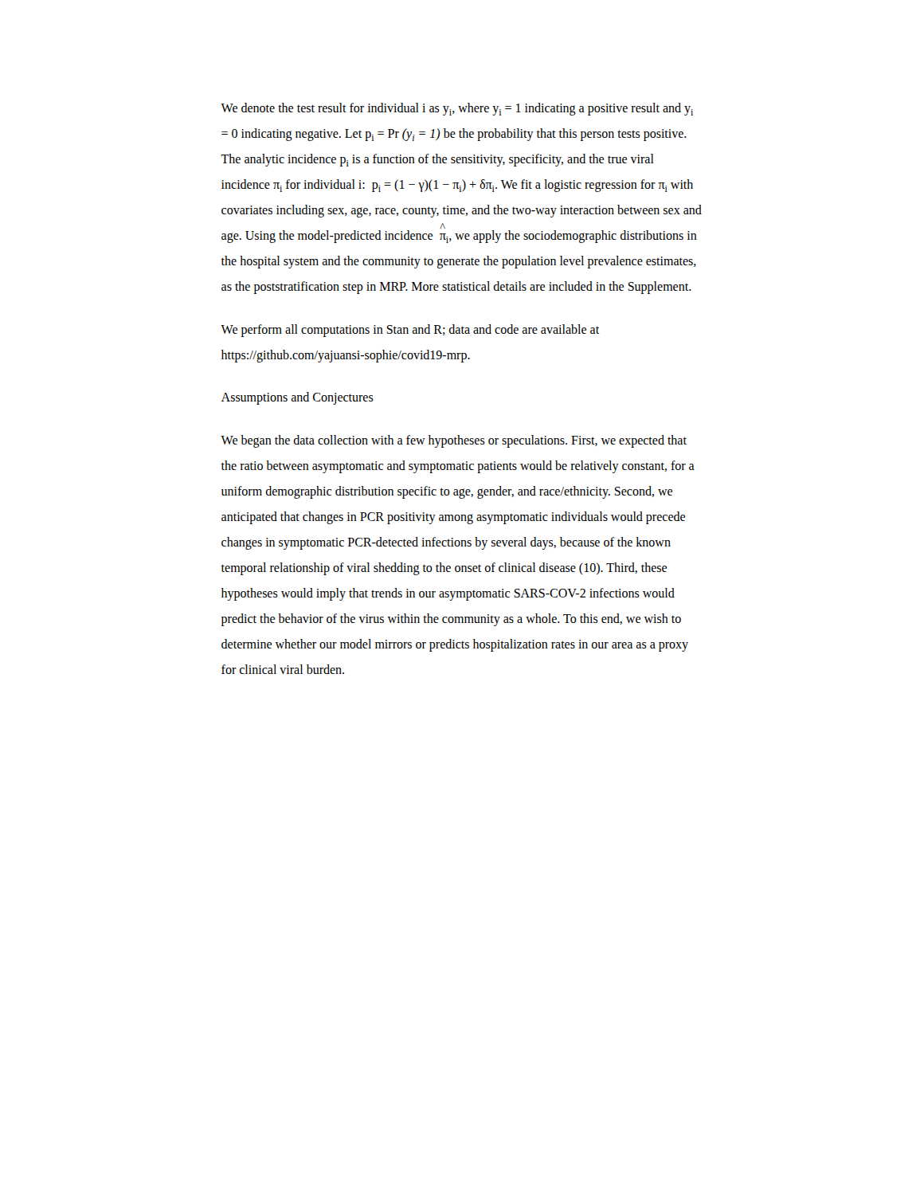We denote the test result for individual i as yi, where yi = 1 indicating a positive result and yi = 0 indicating negative. Let pi = Pr (yi = 1) be the probability that this person tests positive. The analytic incidence pi is a function of the sensitivity, specificity, and the true viral incidence πi for individual i: pi = (1 − γ)(1 − πi) + δπi. We fit a logistic regression for πi with covariates including sex, age, race, county, time, and the two-way interaction between sex and age. Using the model-predicted incidence πi, we apply the sociodemographic distributions in the hospital system and the community to generate the population level prevalence estimates, as the poststratification step in MRP. More statistical details are included in the Supplement.
We perform all computations in Stan and R; data and code are available at https://github.com/yajuansi-sophie/covid19-mrp.
Assumptions and Conjectures
We began the data collection with a few hypotheses or speculations. First, we expected that the ratio between asymptomatic and symptomatic patients would be relatively constant, for a uniform demographic distribution specific to age, gender, and race/ethnicity. Second, we anticipated that changes in PCR positivity among asymptomatic individuals would precede changes in symptomatic PCR-detected infections by several days, because of the known temporal relationship of viral shedding to the onset of clinical disease (10). Third, these hypotheses would imply that trends in our asymptomatic SARS-COV-2 infections would predict the behavior of the virus within the community as a whole. To this end, we wish to determine whether our model mirrors or predicts hospitalization rates in our area as a proxy for clinical viral burden.